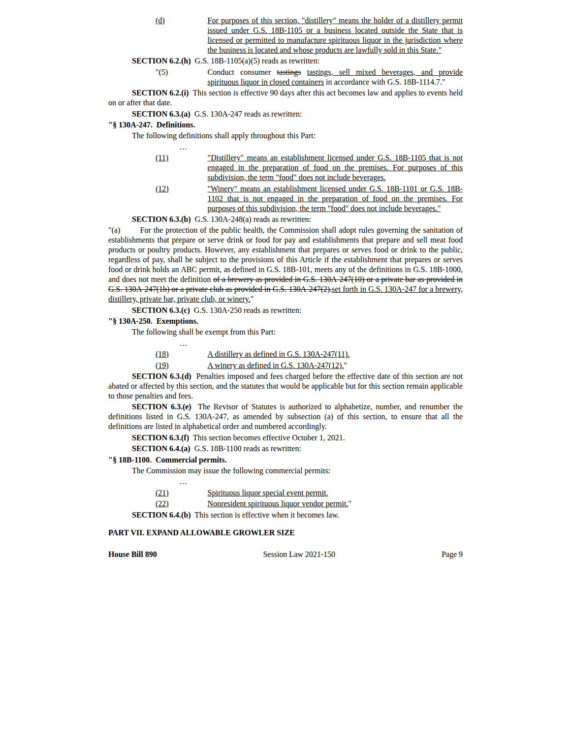(d)
For purposes of this section, "distillery" means the holder of a distillery permit issued under G.S. 18B-1105 or a business located outside the State that is licensed or permitted to manufacture spirituous liquor in the jurisdiction where the business is located and whose products are lawfully sold in this State."
SECTION 6.2.(h) G.S. 18B-1105(a)(5) reads as rewritten:
"(5)
Conduct consumer tastings tastings, sell mixed beverages, and provide spirituous liquor in closed containers in accordance with G.S. 18B-1114.7."
SECTION 6.2.(i) This section is effective 90 days after this act becomes law and applies to events held on or after that date.
SECTION 6.3.(a) G.S. 130A-247 reads as rewritten:
"§ 130A-247. Definitions.
The following definitions shall apply throughout this Part:
…
(11)
"Distillery" means an establishment licensed under G.S. 18B-1105 that is not engaged in the preparation of food on the premises. For purposes of this subdivision, the term "food" does not include beverages.
(12)
"Winery" means an establishment licensed under G.S. 18B-1101 or G.S. 18B-1102 that is not engaged in the preparation of food on the premises. For purposes of this subdivision, the term "food" does not include beverages."
SECTION 6.3.(b) G.S. 130A-248(a) reads as rewritten:
"(a) For the protection of the public health, the Commission shall adopt rules governing the sanitation of establishments that prepare or serve drink or food for pay and establishments that prepare and sell meat food products or poultry products. However, any establishment that prepares or serves food or drink to the public, regardless of pay, shall be subject to the provisions of this Article if the establishment that prepares or serves food or drink holds an ABC permit, as defined in G.S. 18B-101, meets any of the definitions in G.S. 18B-1000, and does not meet the definition of a brewery as provided in G.S. 130A-247(10) or a private bar as provided in G.S. 130A-247(1b) or a private club as provided in G.S. 130A-247(2).set forth in G.S. 130A-247 for a brewery, distillery, private bar, private club, or winery."
SECTION 6.3.(c) G.S. 130A-250 reads as rewritten:
"§ 130A-250. Exemptions.
The following shall be exempt from this Part:
…
(18)
A distillery as defined in G.S. 130A-247(11).
(19)
A winery as defined in G.S. 130A-247(12)."
SECTION 6.3.(d) Penalties imposed and fees charged before the effective date of this section are not abated or affected by this section, and the statutes that would be applicable but for this section remain applicable to those penalties and fees.
SECTION 6.3.(e) The Revisor of Statutes is authorized to alphabetize, number, and renumber the definitions listed in G.S. 130A-247, as amended by subsection (a) of this section, to ensure that all the definitions are listed in alphabetical order and numbered accordingly.
SECTION 6.3.(f) This section becomes effective October 1, 2021.
SECTION 6.4.(a) G.S. 18B-1100 reads as rewritten:
"§ 18B-1100. Commercial permits.
The Commission may issue the following commercial permits:
…
(21)
Spirituous liquor special event permit.
(22)
Nonresident spirituous liquor vendor permit."
SECTION 6.4.(b) This section is effective when it becomes law.
PART VII. EXPAND ALLOWABLE GROWLER SIZE
House Bill 890
Session Law 2021-150
Page 9